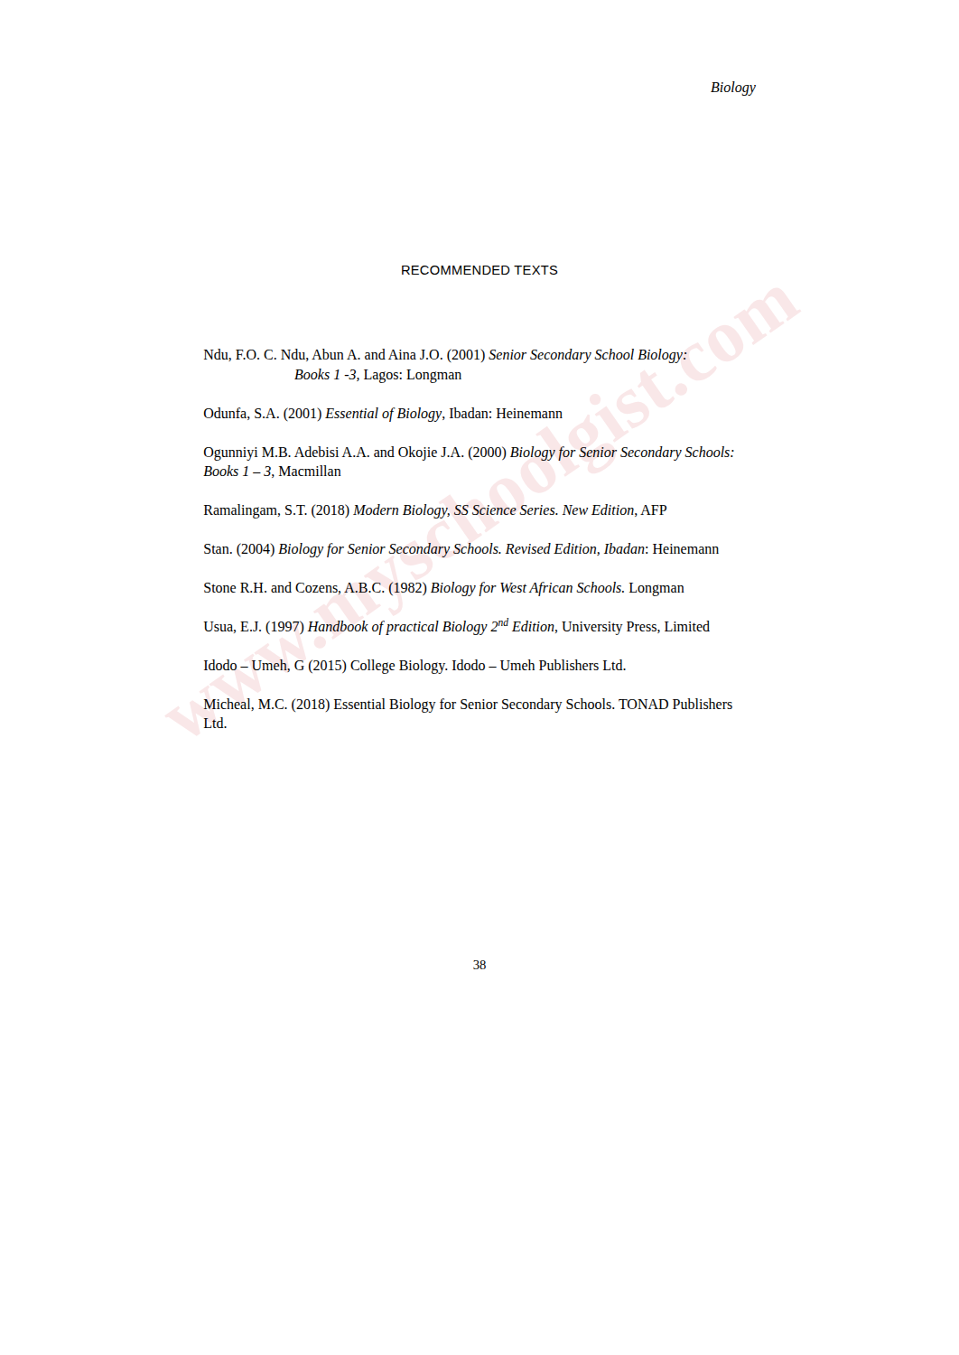www.myschoolgist.com
Biology
RECOMMENDED TEXTS
Ndu, F.O. C. Ndu, Abun A. and Aina J.O. (2001) Senior Secondary School Biology: Books 1 -3, Lagos: Longman
Odunfa, S.A. (2001) Essential of Biology, Ibadan: Heinemann
Ogunniyi M.B. Adebisi A.A. and Okojie J.A. (2000) Biology for Senior Secondary Schools: Books 1 – 3, Macmillan
Ramalingam, S.T. (2018) Modern Biology, SS Science Series. New Edition, AFP
Stan. (2004) Biology for Senior Secondary Schools. Revised Edition, Ibadan: Heinemann
Stone R.H. and Cozens, A.B.C. (1982) Biology for West African Schools. Longman
Usua, E.J. (1997) Handbook of practical Biology 2nd Edition, University Press, Limited
Idodo – Umeh, G (2015) College Biology. Idodo – Umeh Publishers Ltd.
Micheal, M.C. (2018) Essential Biology for Senior Secondary Schools. TONAD Publishers Ltd.
38